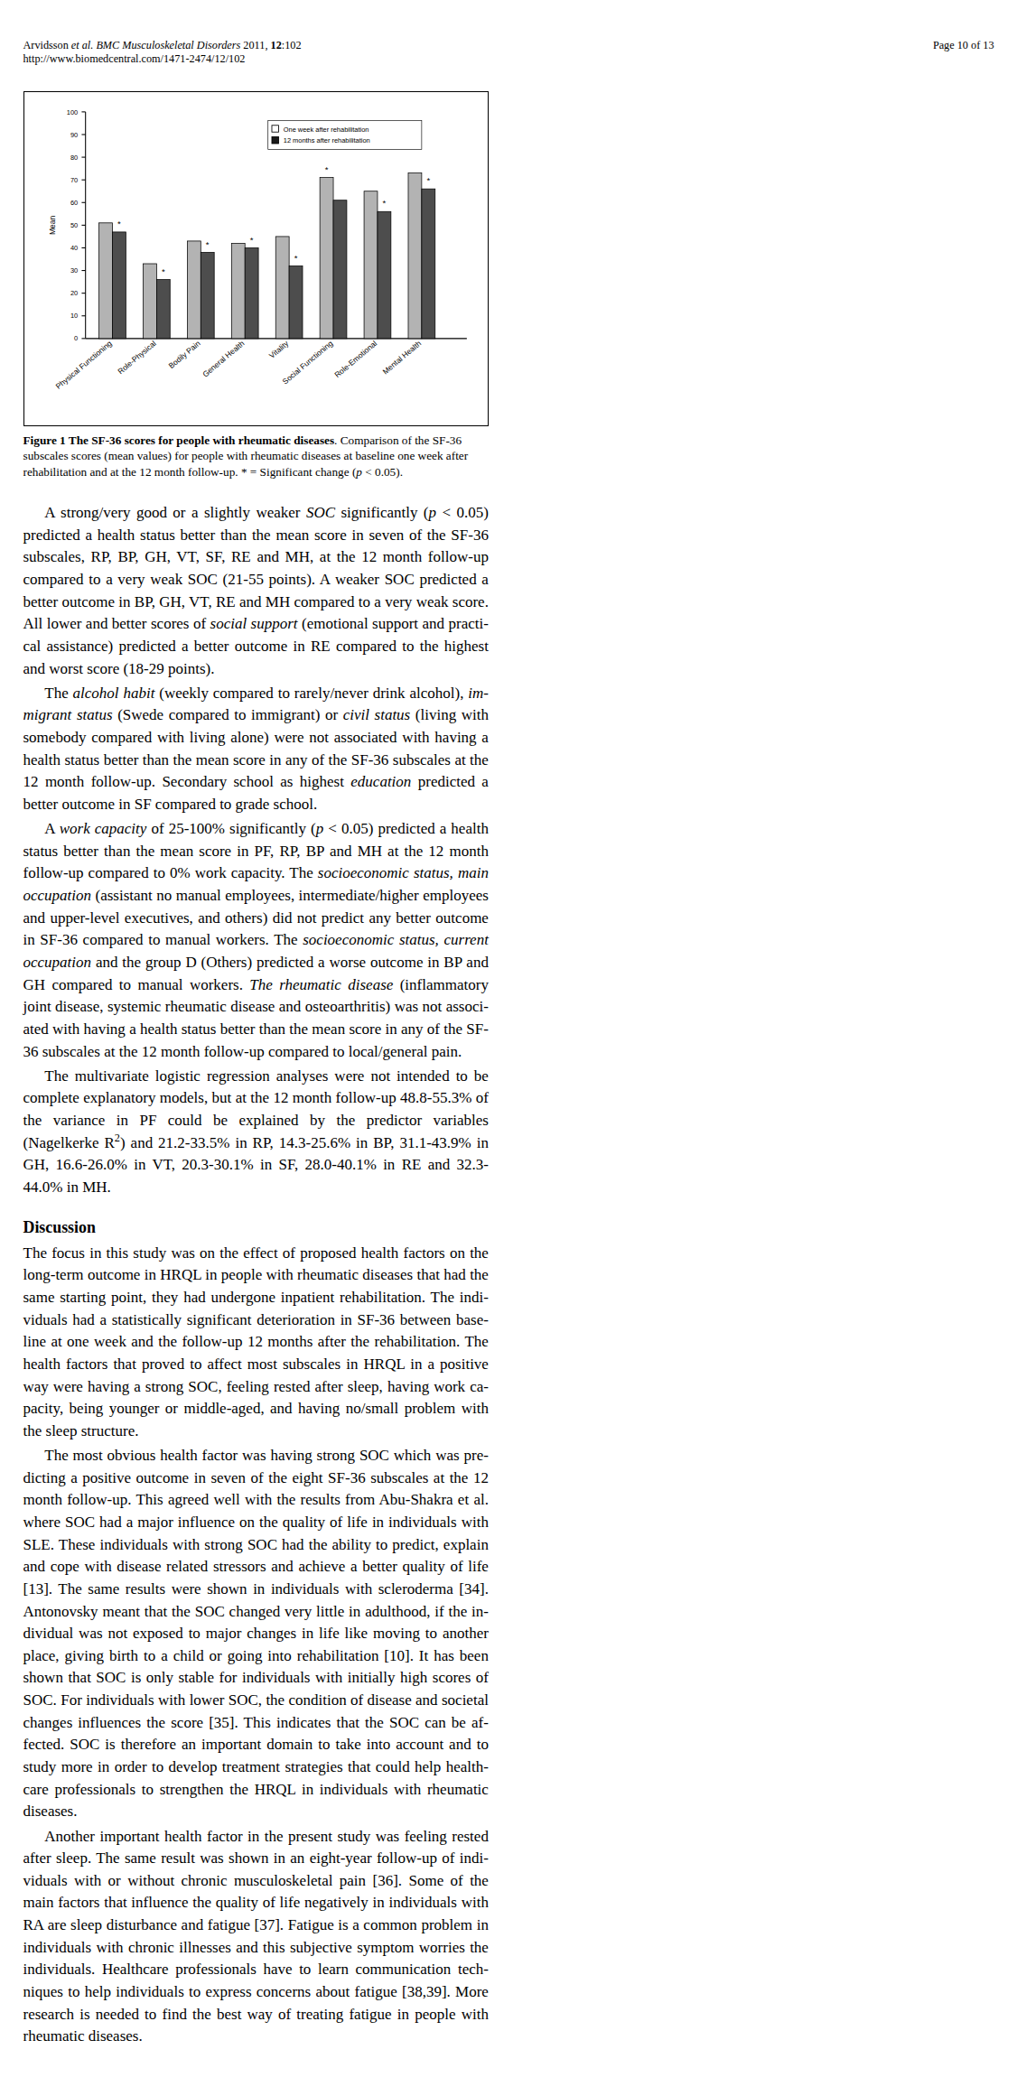Arvidsson et al. BMC Musculoskeletal Disorders 2011, 12:102
http://www.biomedcentral.com/1471-2474/12/102
Page 10 of 13
100 90 80 70 60 50 40 30 20 10 0 Mean One week after rehabilitation 12 months after rehabilitation Group 1: Physical Functioning 51 / 47 * * * * * * * * Physical Functioning Role-Physical Bodily Pain General Health Vitality Social Functioning Role-Emotional Mental Health
Figure 1 The SF-36 scores for people with rheumatic diseases. Comparison of the SF-36 subscales scores (mean values) for people with rheumatic diseases at baseline one week after rehabilitation and at the 12 month follow-up. * = Significant change (p < 0.05).
A strong/very good or a slightly weaker SOC significantly (p < 0.05) predicted a health status better than the mean score in seven of the SF-36 subscales, RP, BP, GH, VT, SF, RE and MH, at the 12 month follow-up compared to a very weak SOC (21-55 points). A weaker SOC predicted a better outcome in BP, GH, VT, RE and MH compared to a very weak score. All lower and better scores of social support (emotional support and practical assistance) predicted a better outcome in RE compared to the highest and worst score (18-29 points).
The alcohol habit (weekly compared to rarely/never drink alcohol), immigrant status (Swede compared to immigrant) or civil status (living with somebody compared with living alone) were not associated with having a health status better than the mean score in any of the SF-36 subscales at the 12 month follow-up. Secondary school as highest education predicted a better outcome in SF compared to grade school.
A work capacity of 25-100% significantly (p < 0.05) predicted a health status better than the mean score in PF, RP, BP and MH at the 12 month follow-up compared to 0% work capacity. The socioeconomic status, main occupation (assistant no manual employees, intermediate/higher employees and upper-level executives, and others) did not predict any better outcome in SF-36 compared to manual workers. The socioeconomic status, current occupation and the group D (Others) predicted a worse outcome in BP and GH compared to manual workers. The rheumatic disease (inflammatory joint disease, systemic rheumatic disease and osteoarthritis) was not associated with having a health status better than the mean score in any of the SF-36 subscales at the 12 month follow-up compared to local/general pain.
The multivariate logistic regression analyses were not intended to be complete explanatory models, but at the 12 month follow-up 48.8-55.3% of the variance in PF could be explained by the predictor variables (Nagelkerke R2) and 21.2-33.5% in RP, 14.3-25.6% in BP, 31.1-43.9% in GH, 16.6-26.0% in VT, 20.3-30.1% in SF, 28.0-40.1% in RE and 32.3-44.0% in MH.
Discussion
The focus in this study was on the effect of proposed health factors on the long-term outcome in HRQL in people with rheumatic diseases that had the same starting point, they had undergone inpatient rehabilitation. The individuals had a statistically significant deterioration in SF-36 between baseline at one week and the follow-up 12 months after the rehabilitation. The health factors that proved to affect most subscales in HRQL in a positive way were having a strong SOC, feeling rested after sleep, having work capacity, being younger or middle-aged, and having no/small problem with the sleep structure.
The most obvious health factor was having strong SOC which was predicting a positive outcome in seven of the eight SF-36 subscales at the 12 month follow-up. This agreed well with the results from Abu-Shakra et al. where SOC had a major influence on the quality of life in individuals with SLE. These individuals with strong SOC had the ability to predict, explain and cope with disease related stressors and achieve a better quality of life [13]. The same results were shown in individuals with scleroderma [34]. Antonovsky meant that the SOC changed very little in adulthood, if the individual was not exposed to major changes in life like moving to another place, giving birth to a child or going into rehabilitation [10]. It has been shown that SOC is only stable for individuals with initially high scores of SOC. For individuals with lower SOC, the condition of disease and societal changes influences the score [35]. This indicates that the SOC can be affected. SOC is therefore an important domain to take into account and to study more in order to develop treatment strategies that could help health-care professionals to strengthen the HRQL in individuals with rheumatic diseases.
Another important health factor in the present study was feeling rested after sleep. The same result was shown in an eight-year follow-up of individuals with or without chronic musculoskeletal pain [36]. Some of the main factors that influence the quality of life negatively in individuals with RA are sleep disturbance and fatigue [37]. Fatigue is a common problem in individuals with chronic illnesses and this subjective symptom worries the individuals. Healthcare professionals have to learn communication techniques to help individuals to express concerns about fatigue [38,39]. More research is needed to find the best way of treating fatigue in people with rheumatic diseases.